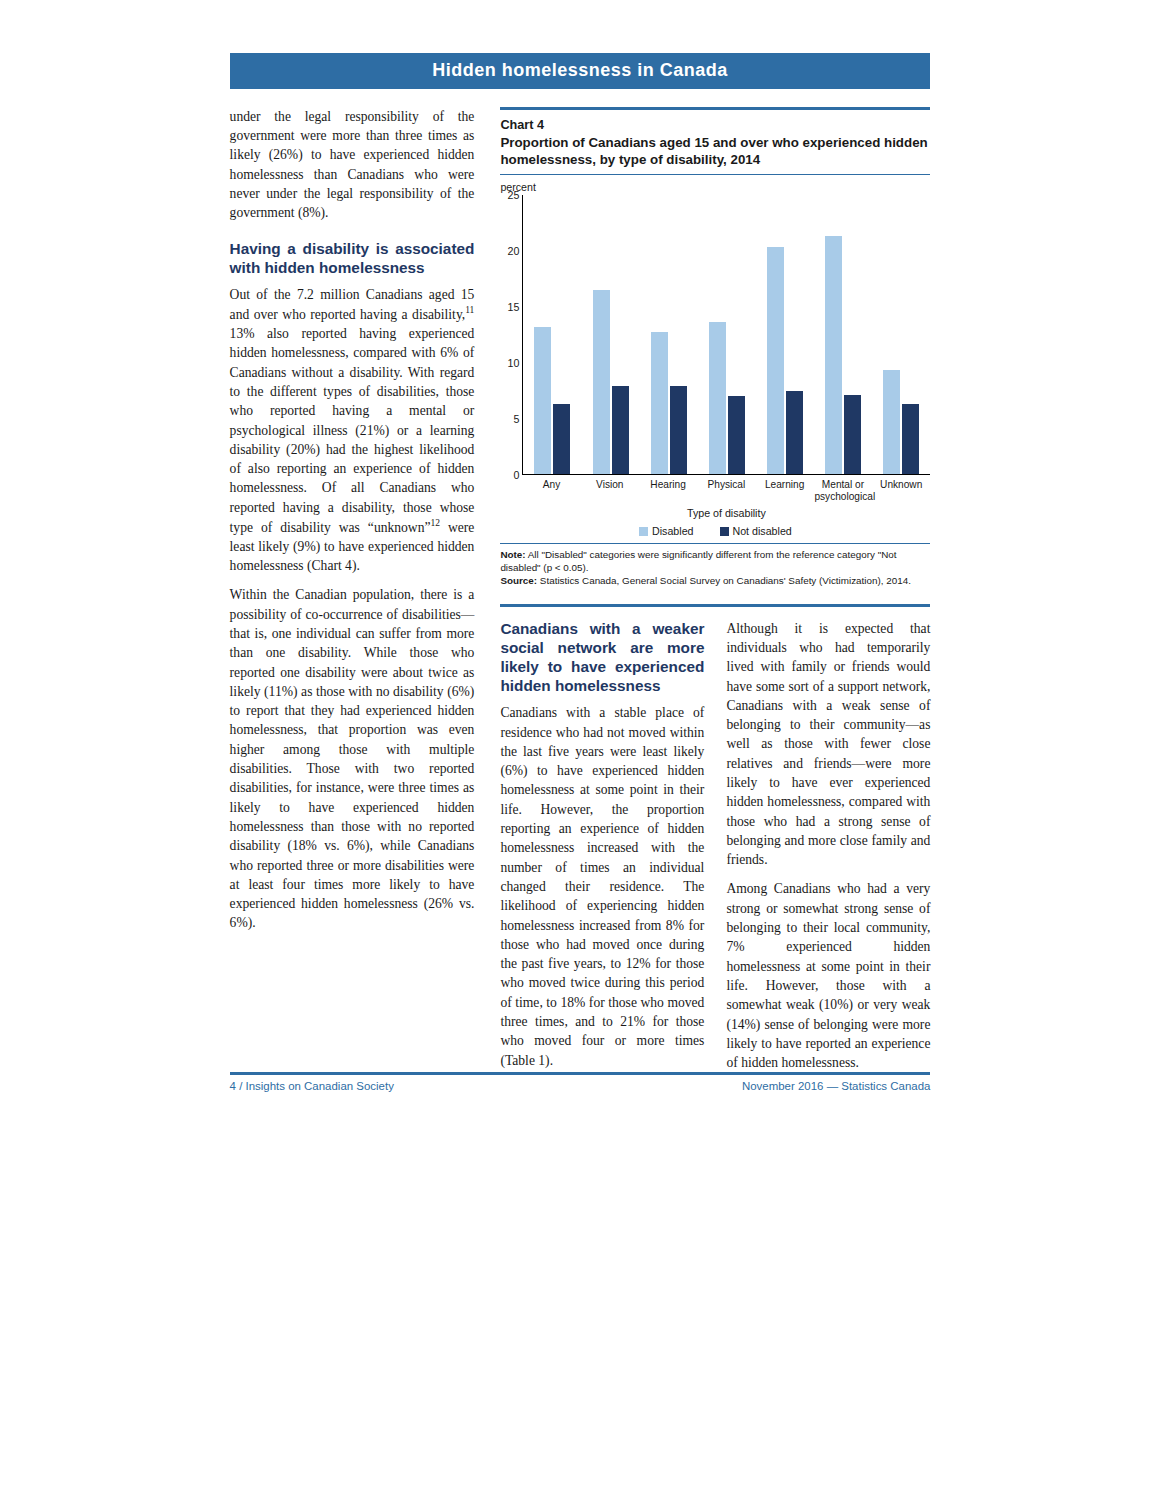Hidden homelessness in Canada
under the legal responsibility of the government were more than three times as likely (26%) to have experienced hidden homelessness than Canadians who were never under the legal responsibility of the government (8%).
Having a disability is associated with hidden homelessness
Out of the 7.2 million Canadians aged 15 and over who reported having a disability,11 13% also reported having experienced hidden homelessness, compared with 6% of Canadians without a disability. With regard to the different types of disabilities, those who reported having a mental or psychological illness (21%) or a learning disability (20%) had the highest likelihood of also reporting an experience of hidden homelessness. Of all Canadians who reported having a disability, those whose type of disability was “unknown”12 were least likely (9%) to have experienced hidden homelessness (Chart 4).
Within the Canadian population, there is a possibility of co-occurrence of disabilities—that is, one individual can suffer from more than one disability. While those who reported one disability were about twice as likely (11%) as those with no disability (6%) to report that they had experienced hidden homelessness, that proportion was even higher among those with multiple disabilities. Those with two reported disabilities, for instance, were three times as likely to have experienced hidden homelessness than those with no reported disability (18% vs. 6%), while Canadians who reported three or more disabilities were at least four times more likely to have experienced hidden homelessness (26% vs. 6%).
Chart 4
Proportion of Canadians aged 15 and over who experienced hidden homelessness, by type of disability, 2014
percent
25 20 15 10 5 0
Any
Vision
Hearing
Physical
Learning
Mental or psychological
Unknown
Type of disability
Disabled
Not disabled
Note: All "Disabled" categories were significantly different from the reference category "Not disabled" (p < 0.05).
Source: Statistics Canada, General Social Survey on Canadians' Safety (Victimization), 2014.
Canadians with a weaker social network are more likely to have experienced hidden homelessness
Canadians with a stable place of residence who had not moved within the last five years were least likely (6%) to have experienced hidden homelessness at some point in their life. However, the proportion reporting an experience of hidden homelessness increased with the number of times an individual changed their residence. The likelihood of experiencing hidden homelessness increased from 8% for those who had moved once during the past five years, to 12% for those who moved twice during this period of time, to 18% for those who moved three times, and to 21% for those who moved four or more times (Table 1).
Although it is expected that individuals who had temporarily lived with family or friends would have some sort of a support network, Canadians with a weak sense of belonging to their community—as well as those with fewer close relatives and friends—were more likely to have ever experienced hidden homelessness, compared with those who had a strong sense of belonging and more close family and friends.
Among Canadians who had a very strong or somewhat strong sense of belonging to their local community, 7% experienced hidden homelessness at some point in their life. However, those with a somewhat weak (10%) or very weak (14%) sense of belonging were more likely to have reported an experience of hidden homelessness.
4 / Insights on Canadian Society
November 2016 — Statistics Canada